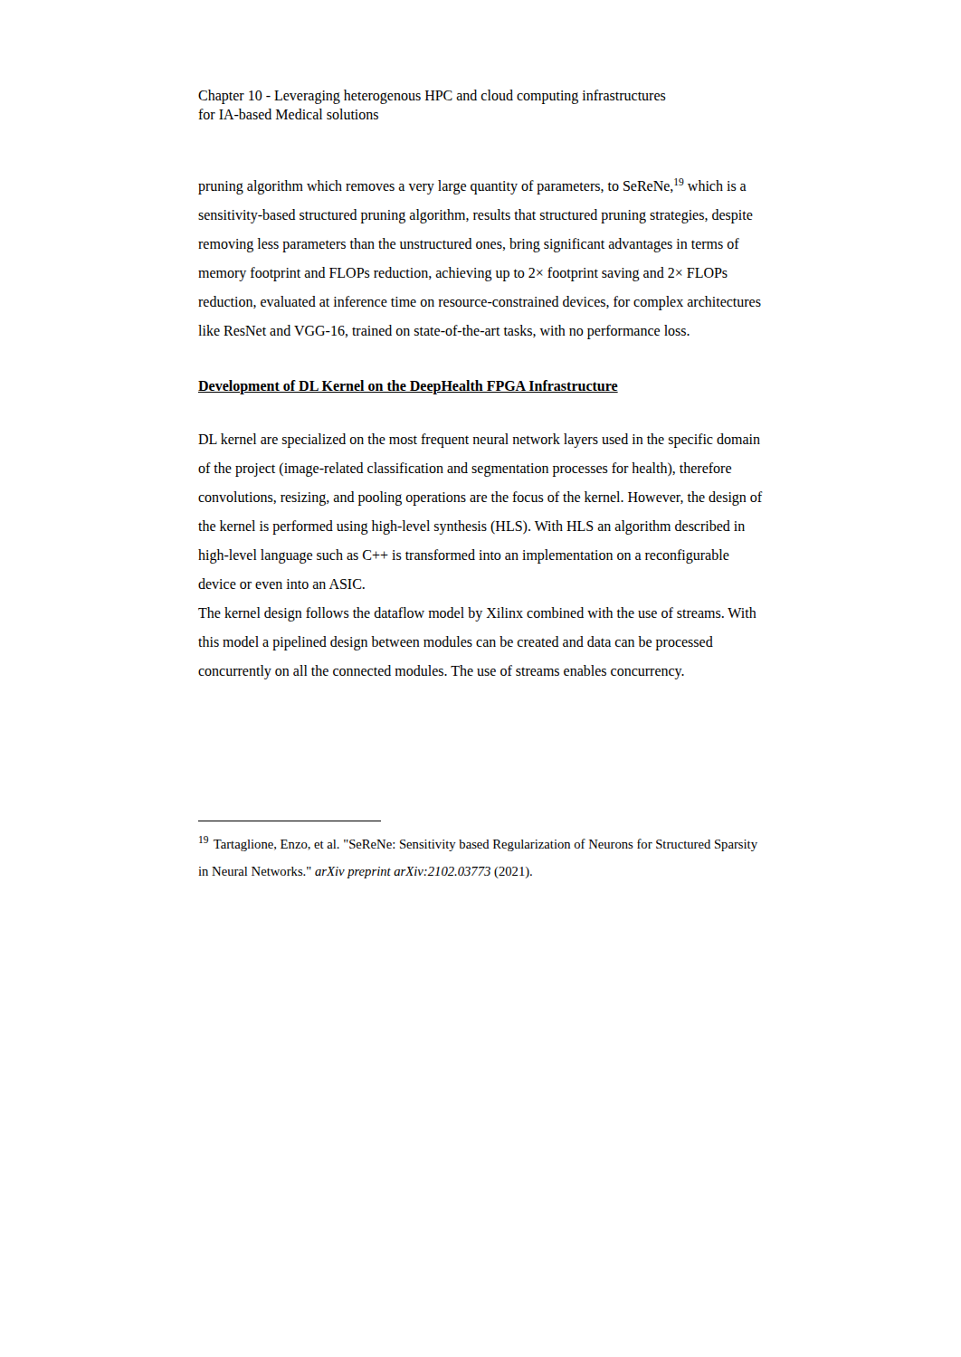Chapter 10 - Leveraging heterogenous HPC and cloud computing infrastructures
for IA-based Medical solutions
pruning algorithm which removes a very large quantity of parameters, to SeReNe,19 which is a sensitivity-based structured pruning algorithm, results that structured pruning strategies, despite removing less parameters than the unstructured ones, bring significant advantages in terms of memory footprint and FLOPs reduction, achieving up to 2× footprint saving and 2× FLOPs reduction, evaluated at inference time on resource-constrained devices, for complex architectures like ResNet and VGG-16, trained on state-of-the-art tasks, with no performance loss.
Development of DL Kernel on the DeepHealth FPGA Infrastructure
DL kernel are specialized on the most frequent neural network layers used in the specific domain of the project (image-related classification and segmentation processes for health), therefore convolutions, resizing, and pooling operations are the focus of the kernel. However, the design of the kernel is performed using high-level synthesis (HLS). With HLS an algorithm described in high-level language such as C++ is transformed into an implementation on a reconfigurable device or even into an ASIC.
The kernel design follows the dataflow model by Xilinx combined with the use of streams. With this model a pipelined design between modules can be created and data can be processed concurrently on all the connected modules. The use of streams enables concurrency.
19 Tartaglione, Enzo, et al. "SeReNe: Sensitivity based Regularization of Neurons for Structured Sparsity in Neural Networks." arXiv preprint arXiv:2102.03773 (2021).